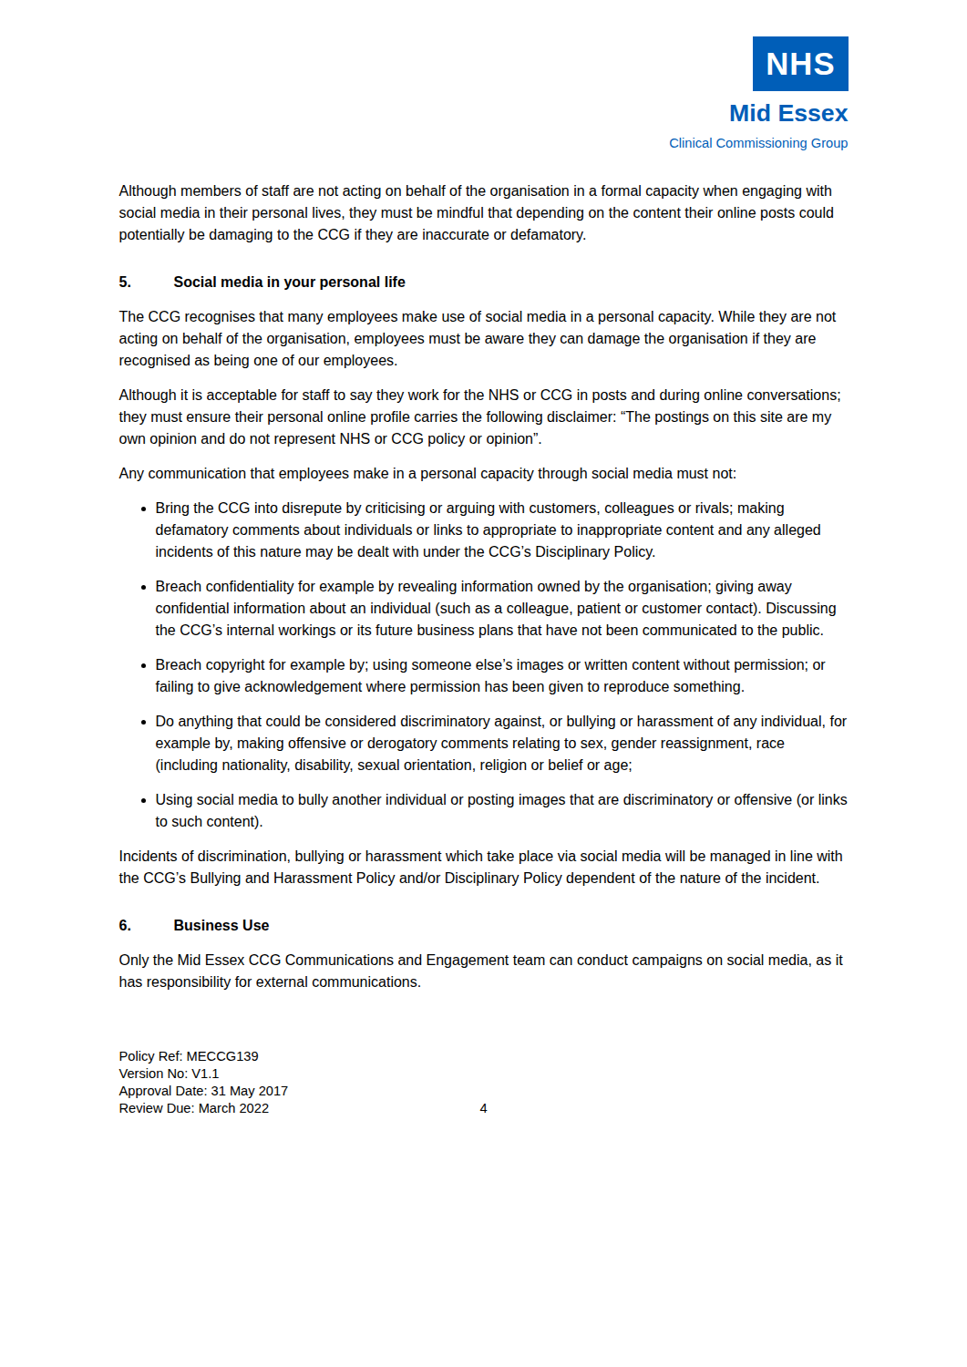NHS
Mid Essex
Clinical Commissioning Group
Although members of staff are not acting on behalf of the organisation in a formal capacity when engaging with social media in their personal lives, they must be mindful that depending on the content their online posts could potentially be damaging to the CCG if they are inaccurate or defamatory.
5. Social media in your personal life
The CCG recognises that many employees make use of social media in a personal capacity. While they are not acting on behalf of the organisation, employees must be aware they can damage the organisation if they are recognised as being one of our employees.
Although it is acceptable for staff to say they work for the NHS or CCG in posts and during online conversations; they must ensure their personal online profile carries the following disclaimer: “The postings on this site are my own opinion and do not represent NHS or CCG policy or opinion”.
Any communication that employees make in a personal capacity through social media must not:
Bring the CCG into disrepute by criticising or arguing with customers, colleagues or rivals; making defamatory comments about individuals or links to appropriate to inappropriate content and any alleged incidents of this nature may be dealt with under the CCG’s Disciplinary Policy.
Breach confidentiality for example by revealing information owned by the organisation; giving away confidential information about an individual (such as a colleague, patient or customer contact). Discussing the CCG’s internal workings or its future business plans that have not been communicated to the public.
Breach copyright for example by; using someone else’s images or written content without permission; or failing to give acknowledgement where permission has been given to reproduce something.
Do anything that could be considered discriminatory against, or bullying or harassment of any individual, for example by, making offensive or derogatory comments relating to sex, gender reassignment, race (including nationality, disability, sexual orientation, religion or belief or age;
Using social media to bully another individual or posting images that are discriminatory or offensive (or links to such content).
Incidents of discrimination, bullying or harassment which take place via social media will be managed in line with the CCG’s Bullying and Harassment Policy and/or Disciplinary Policy dependent of the nature of the incident.
6. Business Use
Only the Mid Essex CCG Communications and Engagement team can conduct campaigns on social media, as it has responsibility for external communications.
Policy Ref: MECCG139
Version No: V1.1
Approval Date: 31 May 2017
Review Due: March 2022 4